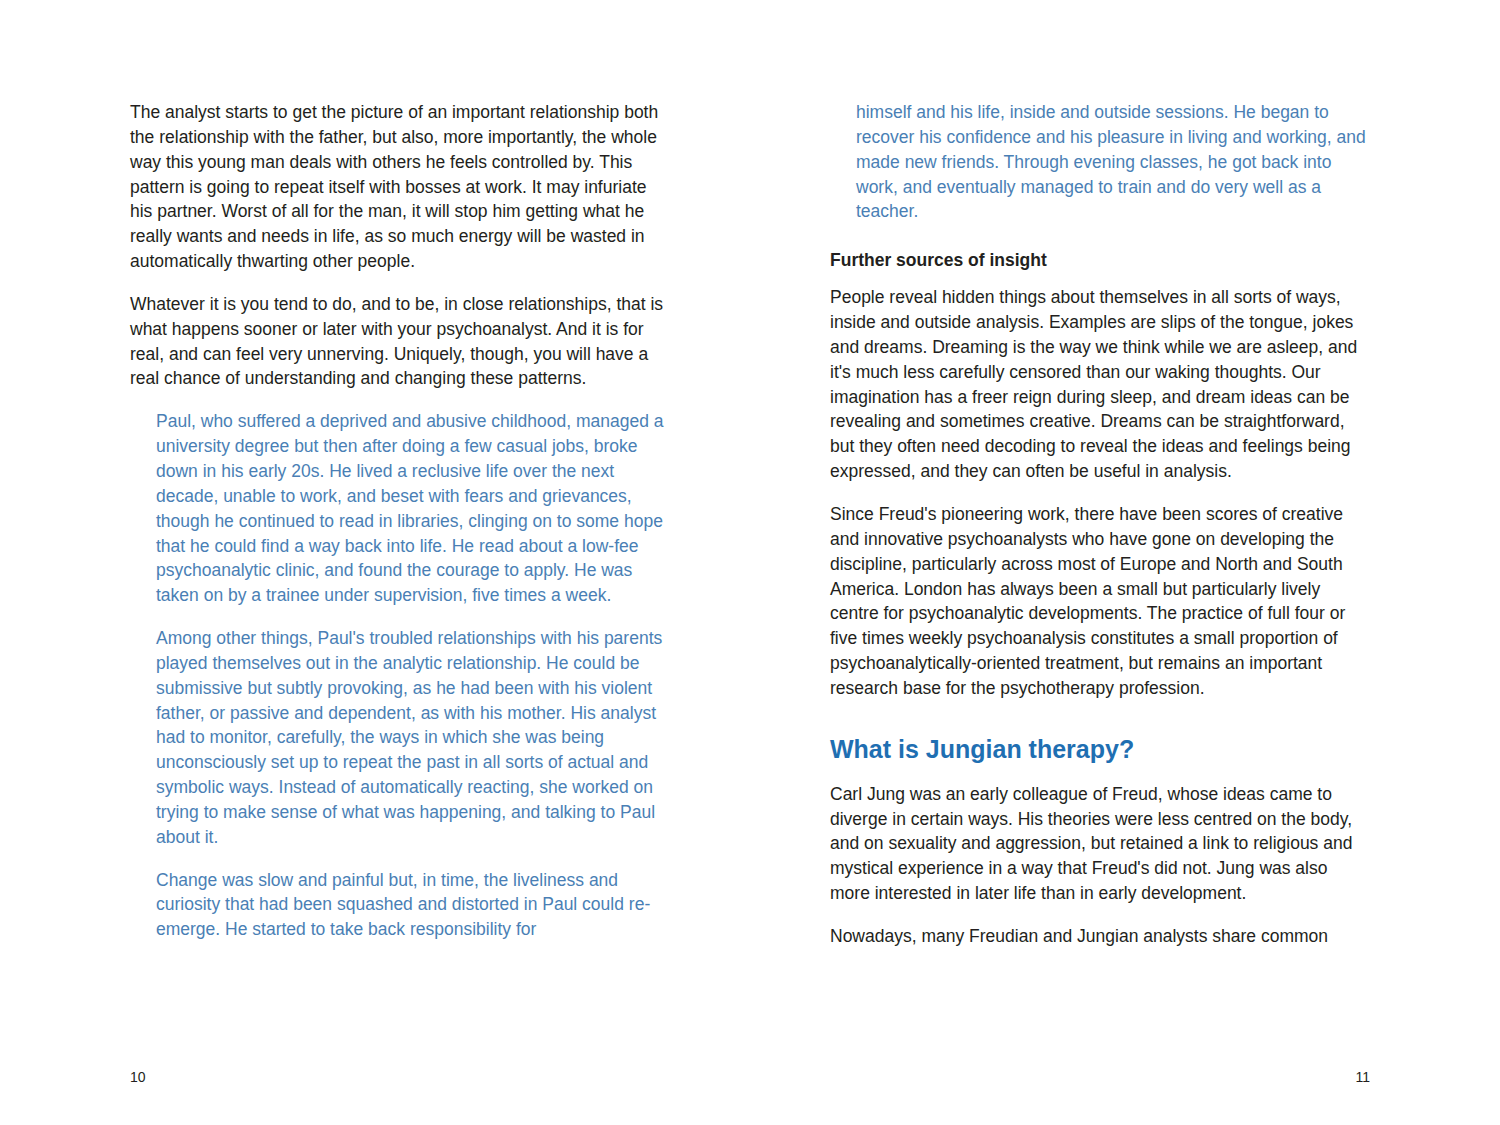The analyst starts to get the picture of an important relationship both the relationship with the father, but also, more importantly, the whole way this young man deals with others he feels controlled by. This pattern is going to repeat itself with bosses at work. It may infuriate his partner. Worst of all for the man, it will stop him getting what he really wants and needs in life, as so much energy will be wasted in automatically thwarting other people.
Whatever it is you tend to do, and to be, in close relationships, that is what happens sooner or later with your psychoanalyst. And it is for real, and can feel very unnerving. Uniquely, though, you will have a real chance of understanding and changing these patterns.
Paul, who suffered a deprived and abusive childhood, managed a university degree but then after doing a few casual jobs, broke down in his early 20s. He lived a reclusive life over the next decade, unable to work, and beset with fears and grievances, though he continued to read in libraries, clinging on to some hope that he could find a way back into life. He read about a low-fee psychoanalytic clinic, and found the courage to apply. He was taken on by a trainee under supervision, five times a week.
Among other things, Paul's troubled relationships with his parents played themselves out in the analytic relationship. He could be submissive but subtly provoking, as he had been with his violent father, or passive and dependent, as with his mother. His analyst had to monitor, carefully, the ways in which she was being unconsciously set up to repeat the past in all sorts of actual and symbolic ways. Instead of automatically reacting, she worked on trying to make sense of what was happening, and talking to Paul about it.
Change was slow and painful but, in time, the liveliness and curiosity that had been squashed and distorted in Paul could re-emerge. He started to take back responsibility for
himself and his life, inside and outside sessions. He began to recover his confidence and his pleasure in living and working, and made new friends. Through evening classes, he got back into work, and eventually managed to train and do very well as a teacher.
Further sources of insight
People reveal hidden things about themselves in all sorts of ways, inside and outside analysis. Examples are slips of the tongue, jokes and dreams. Dreaming is the way we think while we are asleep, and it's much less carefully censored than our waking thoughts. Our imagination has a freer reign during sleep, and dream ideas can be revealing and sometimes creative. Dreams can be straightforward, but they often need decoding to reveal the ideas and feelings being expressed, and they can often be useful in analysis.
Since Freud's pioneering work, there have been scores of creative and innovative psychoanalysts who have gone on developing the discipline, particularly across most of Europe and North and South America. London has always been a small but particularly lively centre for psychoanalytic developments. The practice of full four or five times weekly psychoanalysis constitutes a small proportion of psychoanalytically-oriented treatment, but remains an important research base for the psychotherapy profession.
What is Jungian therapy?
Carl Jung was an early colleague of Freud, whose ideas came to diverge in certain ways. His theories were less centred on the body, and on sexuality and aggression, but retained a link to religious and mystical experience in a way that Freud's did not. Jung was also more interested in later life than in early development.
Nowadays, many Freudian and Jungian analysts share common
10
11